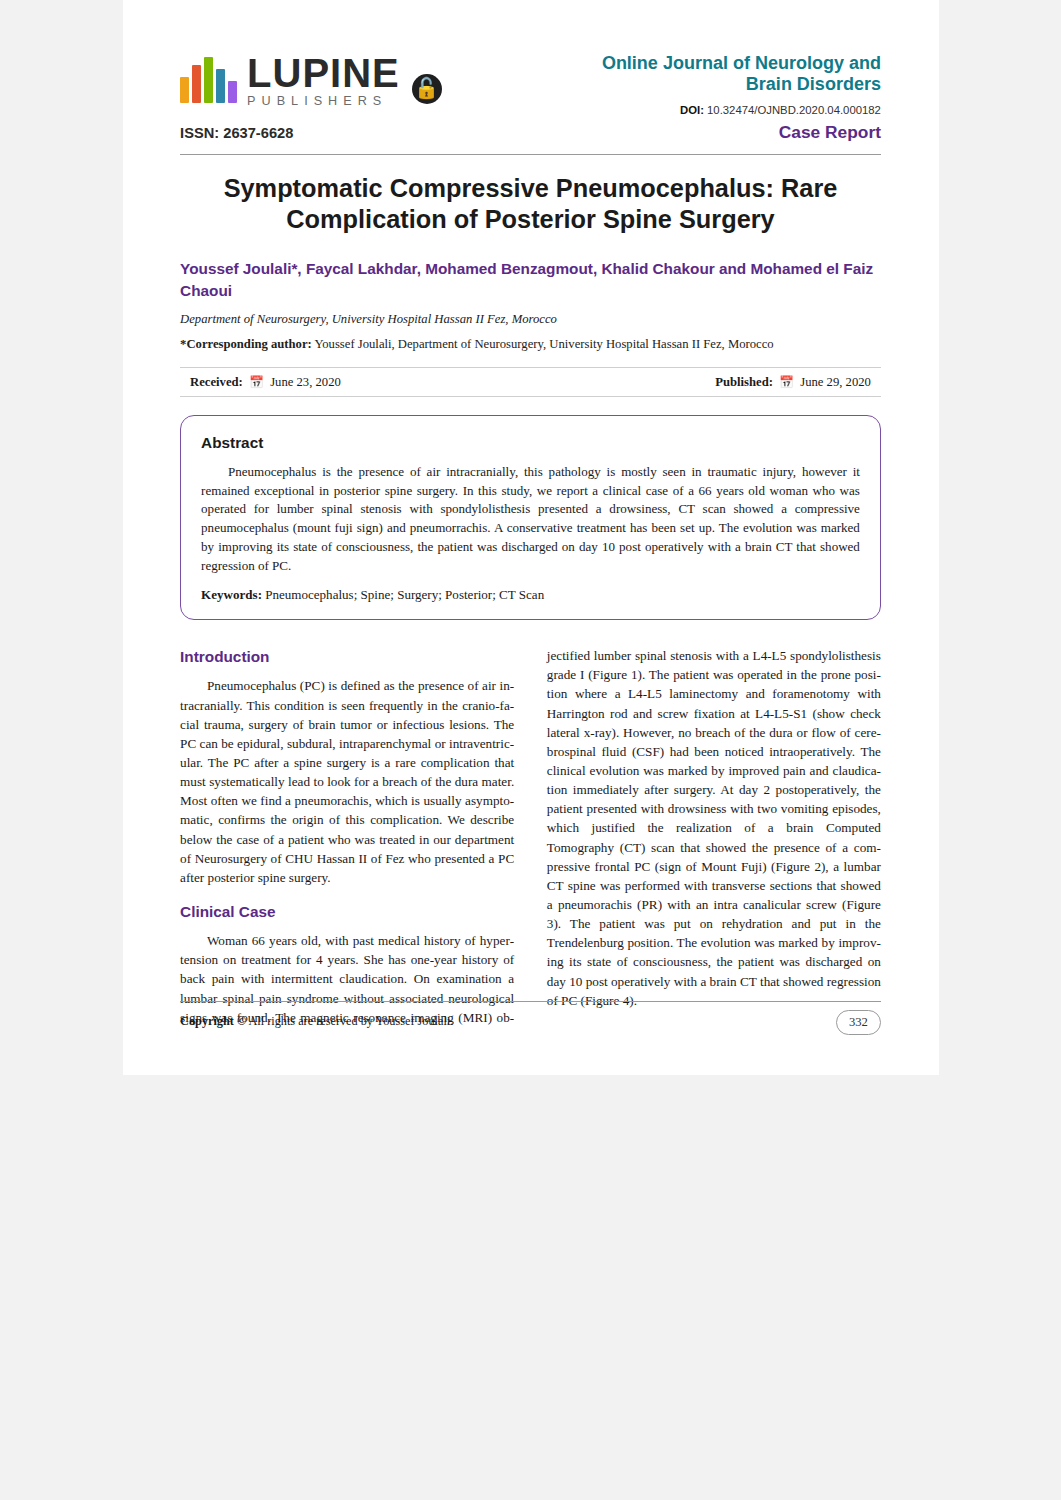LUPINE
PUBLISHERS
🔓
Online Journal of Neurology and
Brain Disorders
DOI: 10.32474/OJNBD.2020.04.000182
ISSN: 2637-6628
Case Report
Symptomatic Compressive Pneumocephalus: Rare
Complication of Posterior Spine Surgery
Youssef Joulali*, Faycal Lakhdar, Mohamed Benzagmout, Khalid Chakour and Mohamed el Faiz Chaoui
Department of Neurosurgery, University Hospital Hassan II Fez, Morocco
*Corresponding author: Youssef Joulali, Department of Neurosurgery, University Hospital Hassan II Fez, Morocco
Received: 📅 June 23, 2020
Published: 📅 June 29, 2020
Abstract
Pneumocephalus is the presence of air intracranially, this pathology is mostly seen in traumatic injury, however it remained exceptional in posterior spine surgery. In this study, we report a clinical case of a 66 years old woman who was operated for lumber spinal stenosis with spondylolisthesis presented a drowsiness, CT scan showed a compressive pneumocephalus (mount fuji sign) and pneumorrachis. A conservative treatment has been set up. The evolution was marked by improving its state of consciousness, the patient was discharged on day 10 post operatively with a brain CT that showed regression of PC.
Keywords: Pneumocephalus; Spine; Surgery; Posterior; CT Scan
Introduction
Pneumocephalus (PC) is defined as the presence of air intracranially. This condition is seen frequently in the cranio-facial trauma, surgery of brain tumor or infectious lesions. The PC can be epidural, subdural, intraparenchymal or intraventricular. The PC after a spine surgery is a rare complication that must systematically lead to look for a breach of the dura mater. Most often we find a pneumorachis, which is usually asymptomatic, confirms the origin of this complication. We describe below the case of a patient who was treated in our department of Neurosurgery of CHU Hassan II of Fez who presented a PC after posterior spine surgery.
Clinical Case
Woman 66 years old, with past medical history of hypertension on treatment for 4 years. She has one-year history of back pain with intermittent claudication. On examination a lumbar spinal pain syndrome without associated neurological signs was found. The magnetic resonance imaging (MRI) objectified lumber spinal stenosis with a L4-L5 spondylolisthesis grade I (Figure 1). The patient was operated in the prone position where a L4-L5 laminectomy and foramenotomy with Harrington rod and screw fixation at L4-L5-S1 (show check lateral x-ray). However, no breach of the dura or flow of cerebrospinal fluid (CSF) had been noticed intraoperatively. The clinical evolution was marked by improved pain and claudication immediately after surgery. At day 2 postoperatively, the patient presented with drowsiness with two vomiting episodes, which justified the realization of a brain Computed Tomography (CT) scan that showed the presence of a compressive frontal PC (sign of Mount Fuji) (Figure 2), a lumbar CT spine was performed with transverse sections that showed a pneumorachis (PR) with an intra canalicular screw (Figure 3). The patient was put on rehydration and put in the Trendelenburg position. The evolution was marked by improving its state of consciousness, the patient was discharged on day 10 post operatively with a brain CT that showed regression of PC (Figure 4).
Copyright © All rights are reserved by Youssef Joulali.
332